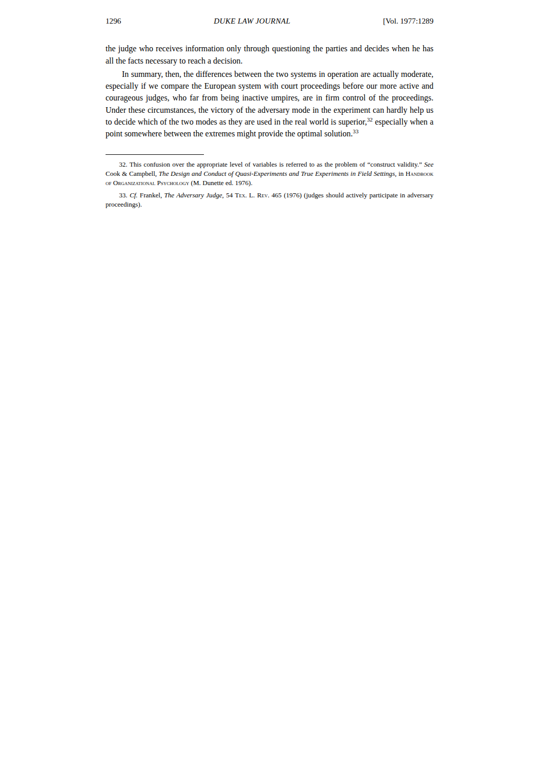1296 DUKE LAW JOURNAL [Vol. 1977:1289
the judge who receives information only through questioning the parties and decides when he has all the facts necessary to reach a decision.
In summary, then, the differences between the two systems in operation are actually moderate, especially if we compare the European system with court proceedings before our more active and courageous judges, who far from being inactive umpires, are in firm control of the proceedings. Under these circumstances, the victory of the adversary mode in the experiment can hardly help us to decide which of the two modes as they are used in the real world is superior,32 especially when a point somewhere between the extremes might provide the optimal solution.33
32. This confusion over the appropriate level of variables is referred to as the problem of “construct validity.” See Cook & Campbell, The Design and Conduct of Quasi-Experiments and True Experiments in Field Settings, in Handbook of Organizational Psychology (M. Dunette ed. 1976).
33. Cf. Frankel, The Adversary Judge, 54 Tex. L. Rev. 465 (1976) (judges should actively participate in adversary proceedings).